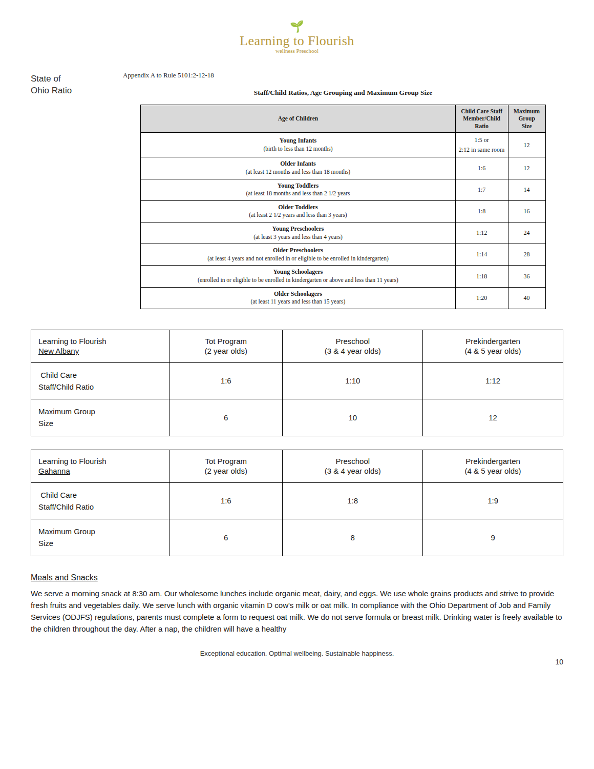🌱 Learning to Flourish wellness Preschool
State of
Ohio Ratio
Appendix A to Rule 5101:2-12-18
Staff/Child Ratios, Age Grouping and Maximum Group Size
| Age of Children | Child Care Staff Member/Child Ratio | Maximum Group Size |
| --- | --- | --- |
| Young Infants (birth to less than 12 months) | 1:5 or 2:12 in same room | 12 |
| Older Infants (at least 12 months and less than 18 months) | 1:6 | 12 |
| Young Toddlers (at least 18 months and less than 2 1/2 years | 1:7 | 14 |
| Older Toddlers (at least 2 1/2 years and less than 3 years) | 1:8 | 16 |
| Young Preschoolers (at least 3 years and less than 4 years) | 1:12 | 24 |
| Older Preschoolers (at least 4 years and not enrolled in or eligible to be enrolled in kindergarten) | 1:14 | 28 |
| Young Schoolagers (enrolled in or eligible to be enrolled in kindergarten or above and less than 11 years) | 1:18 | 36 |
| Older Schoolagers (at least 11 years and less than 15 years) | 1:20 | 40 |
| Learning to Flourish New Albany | Tot Program (2 year olds) | Preschool (3 & 4 year olds) | Prekindergarten (4 & 5 year olds) |
| --- | --- | --- | --- |
| Child Care Staff/Child Ratio | 1:6 | 1:10 | 1:12 |
| Maximum Group Size | 6 | 10 | 12 |
| Learning to Flourish Gahanna | Tot Program (2 year olds) | Preschool (3 & 4 year olds) | Prekindergarten (4 & 5 year olds) |
| --- | --- | --- | --- |
| Child Care Staff/Child Ratio | 1:6 | 1:8 | 1:9 |
| Maximum Group Size | 6 | 8 | 9 |
Meals and Snacks
We serve a morning snack at 8:30 am. Our wholesome lunches include organic meat, dairy, and eggs. We use whole grains products and strive to provide fresh fruits and vegetables daily. We serve lunch with organic vitamin D cow's milk or oat milk. In compliance with the Ohio Department of Job and Family Services (ODJFS) regulations, parents must complete a form to request oat milk. We do not serve formula or breast milk. Drinking water is freely available to the children throughout the day. After a nap, the children will have a healthy
Exceptional education. Optimal wellbeing. Sustainable happiness.
10